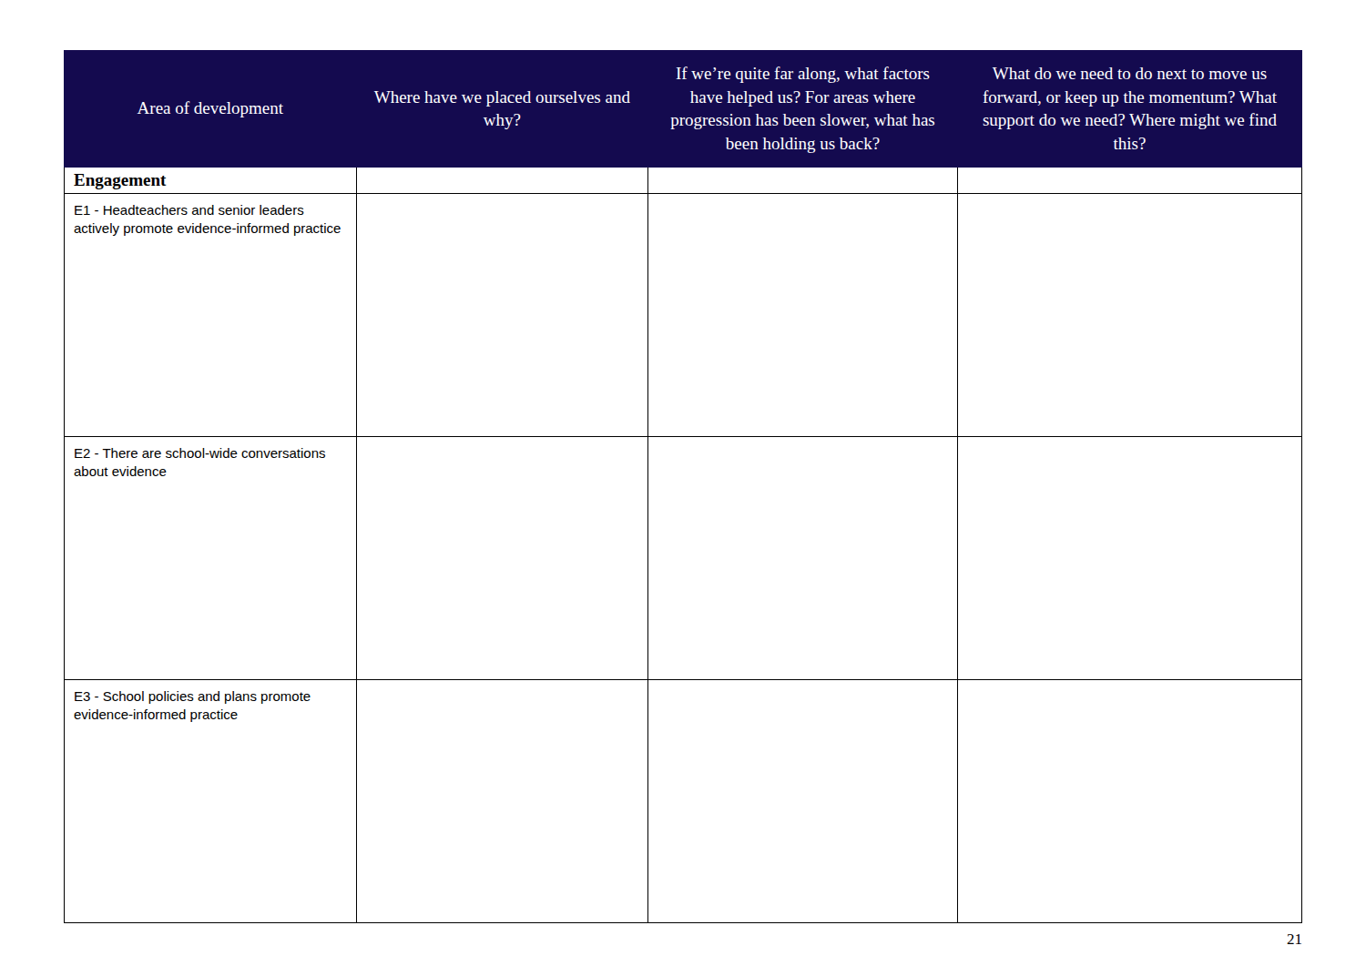| Area of development | Where have we placed ourselves and why? | If we’re quite far along, what factors have helped us? For areas where progression has been slower, what has been holding us back? | What do we need to do next to move us forward, or keep up the momentum? What support do we need? Where might we find this? |
| --- | --- | --- | --- |
| Engagement | | | |
| E1 - Headteachers and senior leaders actively promote evidence-informed practice | | | |
| E2 - There are school-wide conversations about evidence | | | |
| E3 - School policies and plans promote evidence-informed practice | | | |
21